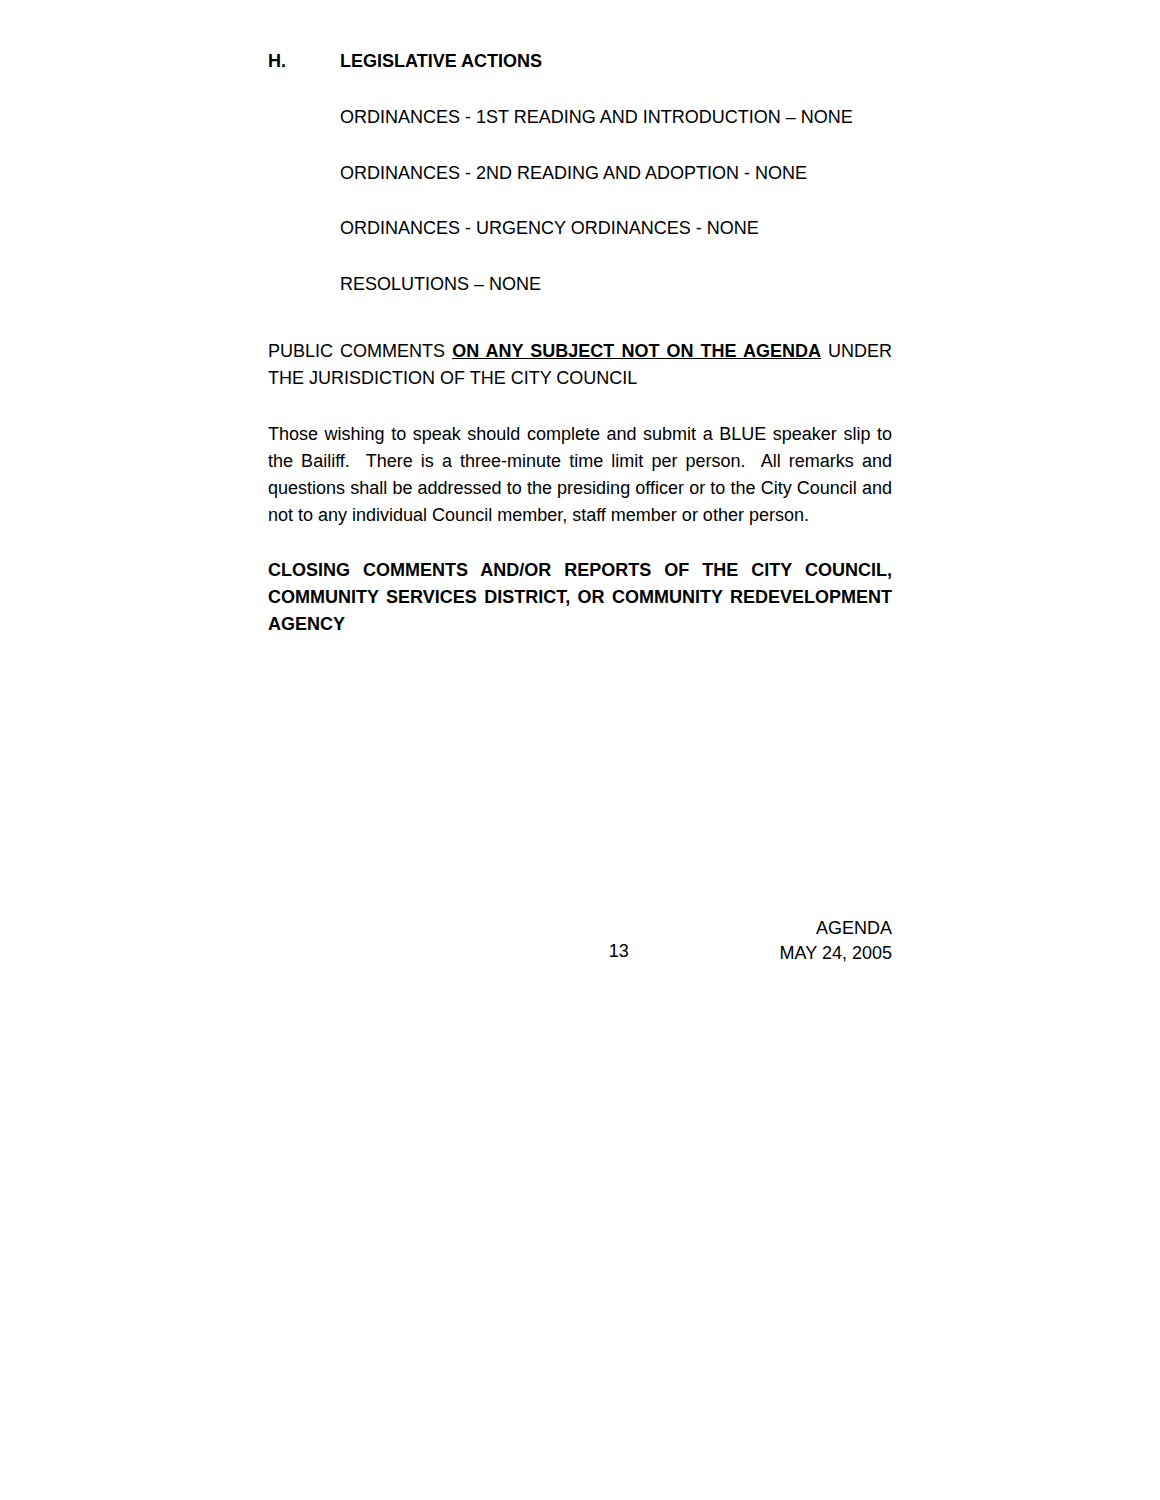H.
LEGISLATIVE ACTIONS
ORDINANCES - 1ST READING AND INTRODUCTION – NONE
ORDINANCES - 2ND READING AND ADOPTION - NONE
ORDINANCES - URGENCY ORDINANCES - NONE
RESOLUTIONS – NONE
PUBLIC COMMENTS ON ANY SUBJECT NOT ON THE AGENDA UNDER THE JURISDICTION OF THE CITY COUNCIL
Those wishing to speak should complete and submit a BLUE speaker slip to the Bailiff. There is a three-minute time limit per person. All remarks and questions shall be addressed to the presiding officer or to the City Council and not to any individual Council member, staff member or other person.
CLOSING COMMENTS AND/OR REPORTS OF THE CITY COUNCIL, COMMUNITY SERVICES DISTRICT, OR COMMUNITY REDEVELOPMENT AGENCY
13
AGENDA
MAY 24, 2005